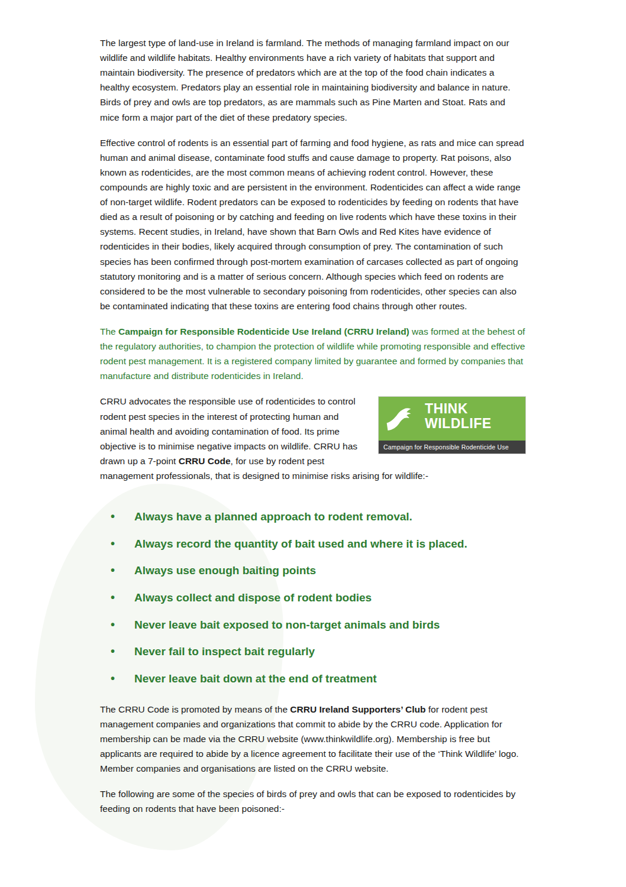The largest type of land-use in Ireland is farmland. The methods of managing farmland impact on our wildlife and wildlife habitats. Healthy environments have a rich variety of habitats that support and maintain biodiversity. The presence of predators which are at the top of the food chain indicates a healthy ecosystem. Predators play an essential role in maintaining biodiversity and balance in nature. Birds of prey and owls are top predators, as are mammals such as Pine Marten and Stoat. Rats and mice form a major part of the diet of these predatory species.
Effective control of rodents is an essential part of farming and food hygiene, as rats and mice can spread human and animal disease, contaminate food stuffs and cause damage to property. Rat poisons, also known as rodenticides, are the most common means of achieving rodent control. However, these compounds are highly toxic and are persistent in the environment. Rodenticides can affect a wide range of non-target wildlife. Rodent predators can be exposed to rodenticides by feeding on rodents that have died as a result of poisoning or by catching and feeding on live rodents which have these toxins in their systems. Recent studies, in Ireland, have shown that Barn Owls and Red Kites have evidence of rodenticides in their bodies, likely acquired through consumption of prey. The contamination of such species has been confirmed through post-mortem examination of carcases collected as part of ongoing statutory monitoring and is a matter of serious concern. Although species which feed on rodents are considered to be the most vulnerable to secondary poisoning from rodenticides, other species can also be contaminated indicating that these toxins are entering food chains through other routes.
The Campaign for Responsible Rodenticide Use Ireland (CRRU Ireland) was formed at the behest of the regulatory authorities, to champion the protection of wildlife while promoting responsible and effective rodent pest management. It is a registered company limited by guarantee and formed by companies that manufacture and distribute rodenticides in Ireland.
THINK WILDLIFE
Campaign for Responsible Rodenticide Use
CRRU advocates the responsible use of rodenticides to control rodent pest species in the interest of protecting human and animal health and avoiding contamination of food. Its prime objective is to minimise negative impacts on wildlife. CRRU has drawn up a 7-point CRRU Code, for use by rodent pest management professionals, that is designed to minimise risks arising for wildlife:-
Always have a planned approach to rodent removal.
Always record the quantity of bait used and where it is placed.
Always use enough baiting points
Always collect and dispose of rodent bodies
Never leave bait exposed to non-target animals and birds
Never fail to inspect bait regularly
Never leave bait down at the end of treatment
The CRRU Code is promoted by means of the CRRU Ireland Supporters’ Club for rodent pest management companies and organizations that commit to abide by the CRRU code. Application for membership can be made via the CRRU website (www.thinkwildlife.org). Membership is free but applicants are required to abide by a licence agreement to facilitate their use of the ‘Think Wildlife’ logo. Member companies and organisations are listed on the CRRU website.
The following are some of the species of birds of prey and owls that can be exposed to rodenticides by feeding on rodents that have been poisoned:-